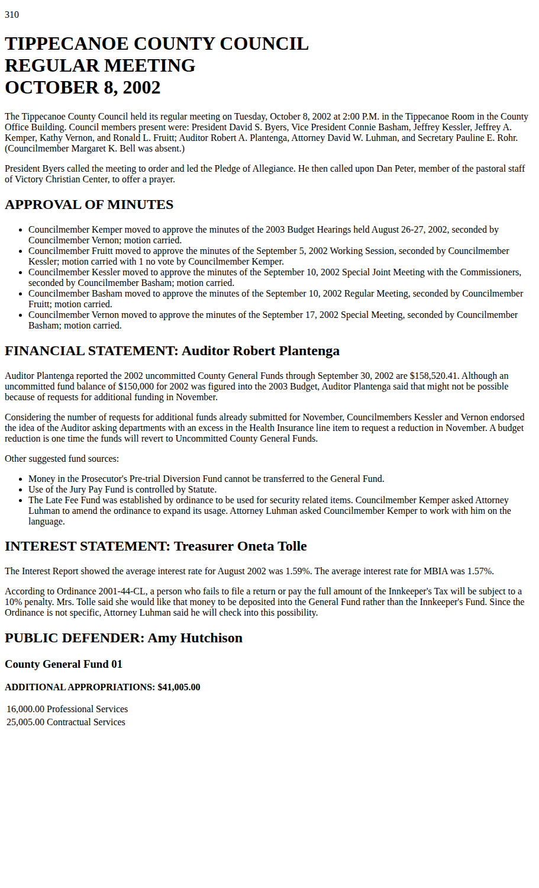310
TIPPECANOE COUNTY COUNCIL
REGULAR MEETING
OCTOBER 8, 2002
The Tippecanoe County Council held its regular meeting on Tuesday, October 8, 2002 at 2:00 P.M. in the Tippecanoe Room in the County Office Building. Council members present were: President David S. Byers, Vice President Connie Basham, Jeffrey Kessler, Jeffrey A. Kemper, Kathy Vernon, and Ronald L. Fruitt; Auditor Robert A. Plantenga, Attorney David W. Luhman, and Secretary Pauline E. Rohr. (Councilmember Margaret K. Bell was absent.)
President Byers called the meeting to order and led the Pledge of Allegiance. He then called upon Dan Peter, member of the pastoral staff of Victory Christian Center, to offer a prayer.
APPROVAL OF MINUTES
Councilmember Kemper moved to approve the minutes of the 2003 Budget Hearings held August 26-27, 2002, seconded by Councilmember Vernon; motion carried.
Councilmember Fruitt moved to approve the minutes of the September 5, 2002 Working Session, seconded by Councilmember Kessler; motion carried with 1 no vote by Councilmember Kemper.
Councilmember Kessler moved to approve the minutes of the September 10, 2002 Special Joint Meeting with the Commissioners, seconded by Councilmember Basham; motion carried.
Councilmember Basham moved to approve the minutes of the September 10, 2002 Regular Meeting, seconded by Councilmember Fruitt; motion carried.
Councilmember Vernon moved to approve the minutes of the September 17, 2002 Special Meeting, seconded by Councilmember Basham; motion carried.
FINANCIAL STATEMENT: Auditor Robert Plantenga
Auditor Plantenga reported the 2002 uncommitted County General Funds through September 30, 2002 are $158,520.41. Although an uncommitted fund balance of $150,000 for 2002 was figured into the 2003 Budget, Auditor Plantenga said that might not be possible because of requests for additional funding in November.
Considering the number of requests for additional funds already submitted for November, Councilmembers Kessler and Vernon endorsed the idea of the Auditor asking departments with an excess in the Health Insurance line item to request a reduction in November. A budget reduction is one time the funds will revert to Uncommitted County General Funds.
Other suggested fund sources:
Money in the Prosecutor's Pre-trial Diversion Fund cannot be transferred to the General Fund.
Use of the Jury Pay Fund is controlled by Statute.
The Late Fee Fund was established by ordinance to be used for security related items. Councilmember Kemper asked Attorney Luhman to amend the ordinance to expand its usage. Attorney Luhman asked Councilmember Kemper to work with him on the language.
INTEREST STATEMENT: Treasurer Oneta Tolle
The Interest Report showed the average interest rate for August 2002 was 1.59%. The average interest rate for MBIA was 1.57%.
According to Ordinance 2001-44-CL, a person who fails to file a return or pay the full amount of the Innkeeper's Tax will be subject to a 10% penalty. Mrs. Tolle said she would like that money to be deposited into the General Fund rather than the Innkeeper's Fund. Since the Ordinance is not specific, Attorney Luhman said he will check into this possibility.
PUBLIC DEFENDER: Amy Hutchison
County General Fund 01
ADDITIONAL APPROPRIATIONS: $41,005.00
| 16,000.00 | Professional Services |
| 25,005.00 | Contractual Services |